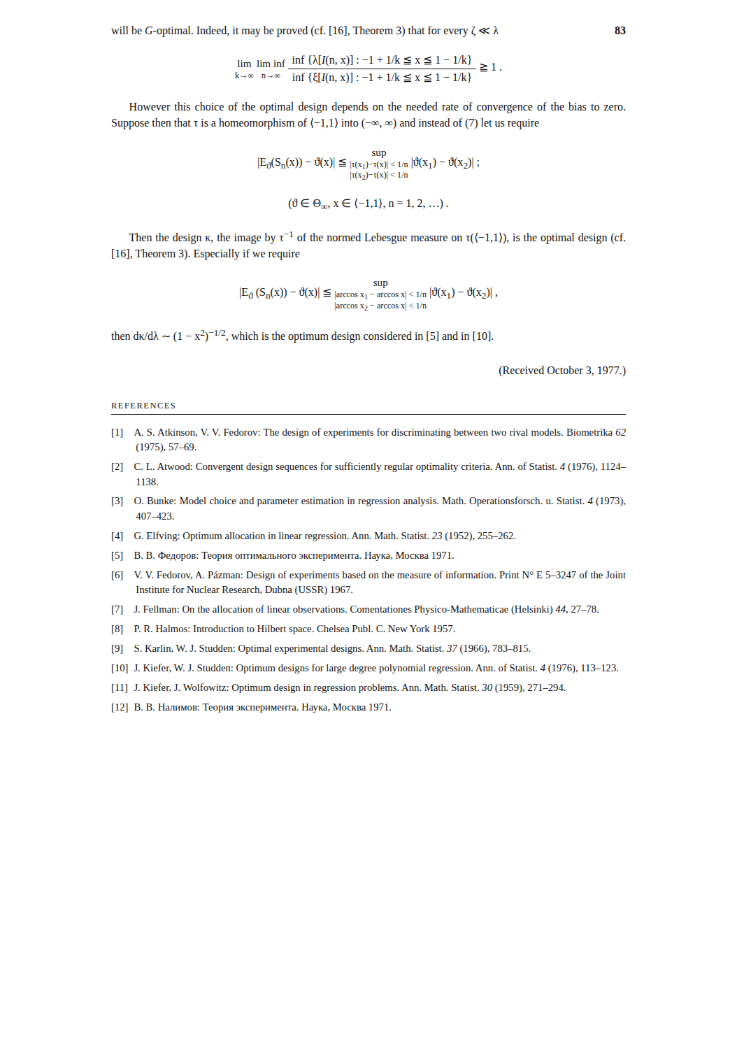83will be G-optimal. Indeed, it may be proved (cf. [16], Theorem 3) that for every ζ ≪ λ
lim k→∞ lim inf n→∞ inf {λ[I(n, x)] : −1 + 1/k ≦ x ≦ 1 − 1/k} inf {ξ[I(n, x)] : −1 + 1/k ≦ x ≦ 1 − 1/k} ≧ 1 .
However this choice of the optimal design depends on the needed rate of convergence of the bias to zero. Suppose then that τ is a homeomorphism of ⟨−1,1⟩ into (−∞, ∞) and instead of (7) let us require
|Eϑ(Sn(x)) − ϑ(x)| ≦ sup |τ(x1)−τ(x)| < 1/n
|τ(x2)−τ(x)| < 1/n |ϑ(x1) − ϑ(x2)| ;
(ϑ ∈ Θ∞, x ∈ ⟨−1,1⟩, n = 1, 2, …) .
Then the design κ, the image by τ−1 of the normed Lebesgue measure on τ(⟨−1,1⟩), is the optimal design (cf. [16], Theorem 3). Especially if we require
|Eϑ (Sn(x)) − ϑ(x)| ≦ sup |arccos x1 − arccos x| < 1/n
|arccos x2 − arccos x| < 1/n |ϑ(x1) − ϑ(x2)| ,
then dκ/dλ ∼ (1 − x2)−1/2, which is the optimum design considered in [5] and in [10].
(Received October 3, 1977.)
References
[1] A. S. Atkinson, V. V. Fedorov: The design of experiments for discriminating between two rival models. Biometrika 62 (1975), 57–69.
[2] C. L. Atwood: Convergent design sequences for sufficiently regular optimality criteria. Ann. of Statist. 4 (1976), 1124–1138.
[3] O. Bunke: Model choice and parameter estimation in regression analysis. Math. Operationsforsch. u. Statist. 4 (1973), 407–423.
[4] G. Elfving: Optimum allocation in linear regression. Ann. Math. Statist. 23 (1952), 255–262.
[5] В. В. Федоров: Теория оптимального эксперимента. Наука, Москва 1971.
[6] V. V. Fedorov, A. Pázman: Design of experiments based on the measure of information. Print N° E 5–3247 of the Joint Institute for Nuclear Research, Dubna (USSR) 1967.
[7] J. Fellman: On the allocation of linear observations. Comentationes Physico-Mathematicae (Helsinki) 44, 27–78.
[8] P. R. Halmos: Introduction to Hilbert space. Chelsea Publ. C. New York 1957.
[9] S. Karlin, W. J. Studden: Optimal experimental designs. Ann. Math. Statist. 37 (1966), 783–815.
[10] J. Kiefer, W. J. Studden: Optimum designs for large degree polynomial regression. Ann. of Statist. 4 (1976), 113–123.
[11] J. Kiefer, J. Wolfowitz: Optimum design in regression problems. Ann. Math. Statist. 30 (1959), 271–294.
[12] В. В. Налимов: Теория эксперимента. Наука, Москва 1971.